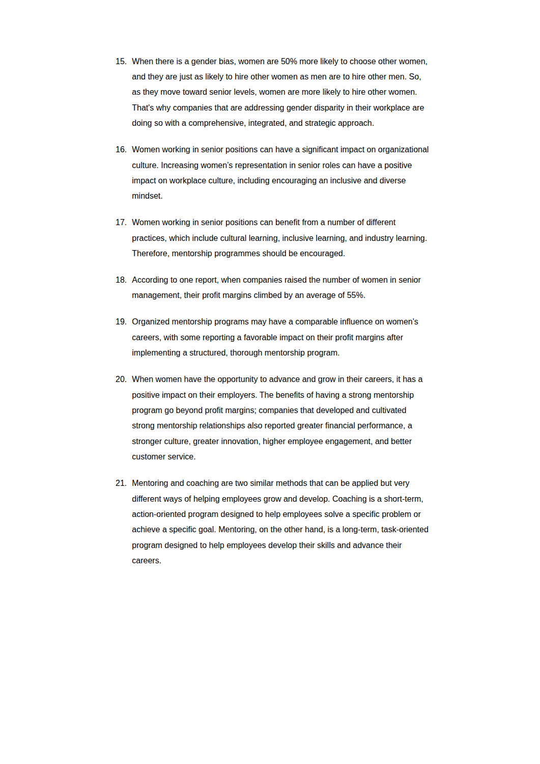When there is a gender bias, women are 50% more likely to choose other women, and they are just as likely to hire other women as men are to hire other men. So, as they move toward senior levels, women are more likely to hire other women. That's why companies that are addressing gender disparity in their workplace are doing so with a comprehensive, integrated, and strategic approach.
Women working in senior positions can have a significant impact on organizational culture. Increasing women’s representation in senior roles can have a positive impact on workplace culture, including encouraging an inclusive and diverse mindset.
Women working in senior positions can benefit from a number of different practices, which include cultural learning, inclusive learning, and industry learning. Therefore, mentorship programmes should be encouraged.
According to one report, when companies raised the number of women in senior management, their profit margins climbed by an average of 55%.
Organized mentorship programs may have a comparable influence on women's careers, with some reporting a favorable impact on their profit margins after implementing a structured, thorough mentorship program.
When women have the opportunity to advance and grow in their careers, it has a positive impact on their employers. The benefits of having a strong mentorship program go beyond profit margins; companies that developed and cultivated strong mentorship relationships also reported greater financial performance, a stronger culture, greater innovation, higher employee engagement, and better customer service.
Mentoring and coaching are two similar methods that can be applied but very different ways of helping employees grow and develop. Coaching is a short-term, action-oriented program designed to help employees solve a specific problem or achieve a specific goal. Mentoring, on the other hand, is a long-term, task-oriented program designed to help employees develop their skills and advance their careers.